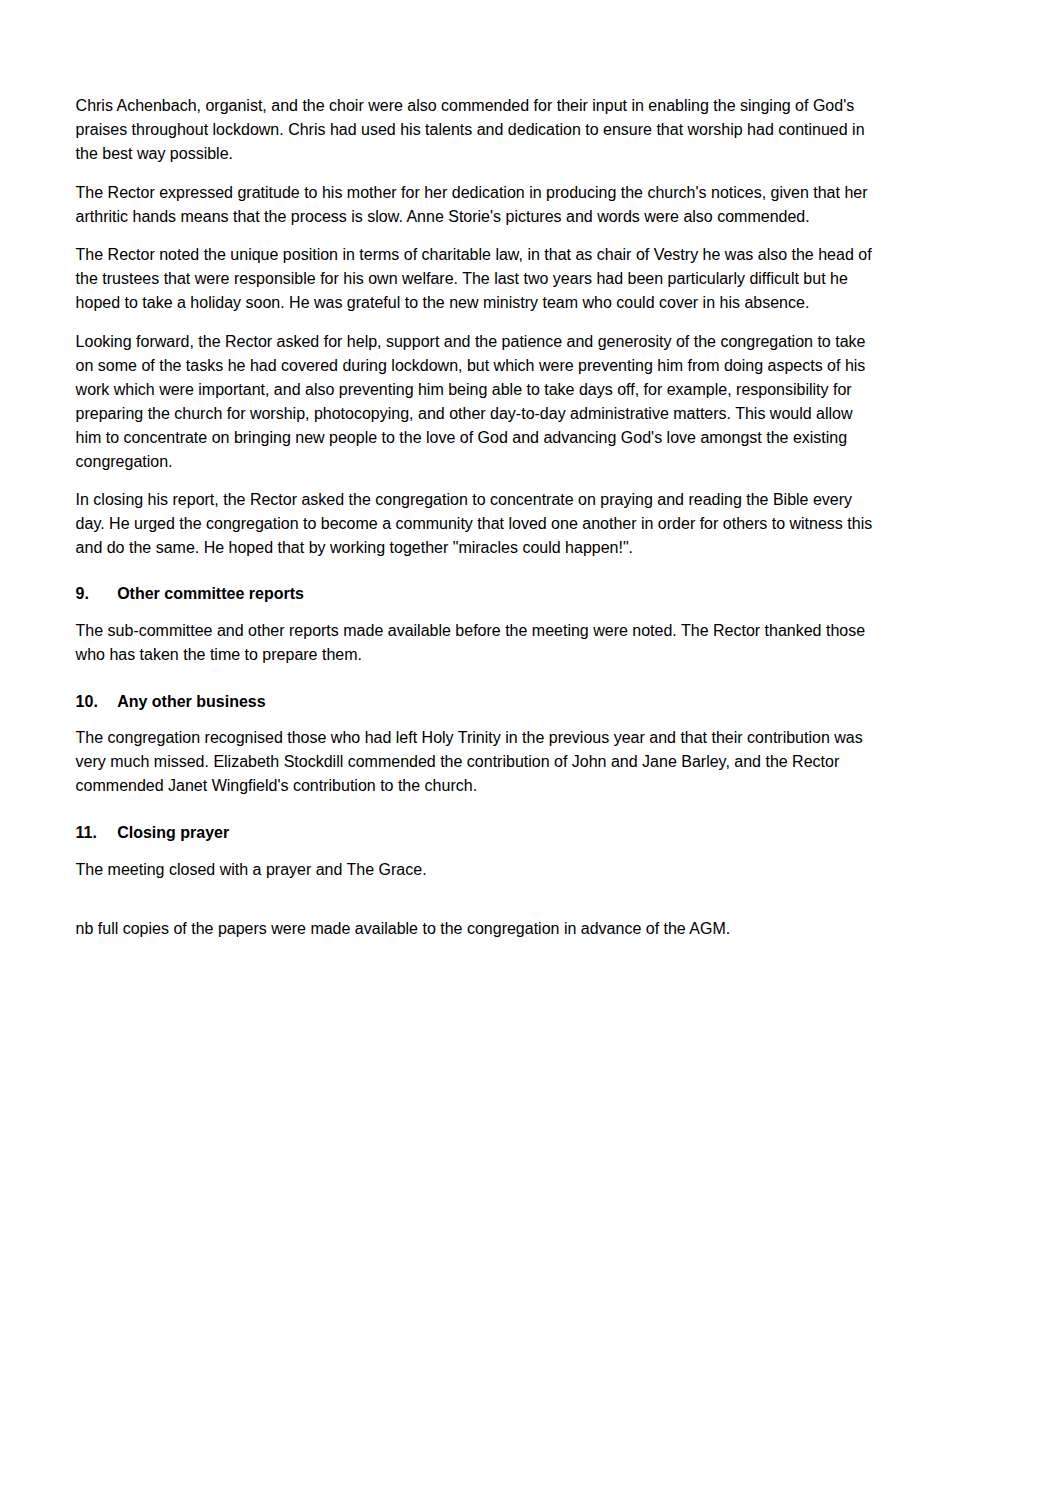Chris Achenbach, organist, and the choir were also commended for their input in enabling the singing of God's praises throughout lockdown. Chris had used his talents and dedication to ensure that worship had continued in the best way possible.
The Rector expressed gratitude to his mother for her dedication in producing the church's notices, given that her arthritic hands means that the process is slow. Anne Storie's pictures and words were also commended.
The Rector noted the unique position in terms of charitable law, in that as chair of Vestry he was also the head of the trustees that were responsible for his own welfare. The last two years had been particularly difficult but he hoped to take a holiday soon. He was grateful to the new ministry team who could cover in his absence.
Looking forward, the Rector asked for help, support and the patience and generosity of the congregation to take on some of the tasks he had covered during lockdown, but which were preventing him from doing aspects of his work which were important, and also preventing him being able to take days off, for example, responsibility for preparing the church for worship, photocopying, and other day-to-day administrative matters. This would allow him to concentrate on bringing new people to the love of God and advancing God's love amongst the existing congregation.
In closing his report, the Rector asked the congregation to concentrate on praying and reading the Bible every day. He urged the congregation to become a community that loved one another in order for others to witness this and do the same. He hoped that by working together "miracles could happen!".
9. Other committee reports
The sub-committee and other reports made available before the meeting were noted. The Rector thanked those who has taken the time to prepare them.
10. Any other business
The congregation recognised those who had left Holy Trinity in the previous year and that their contribution was very much missed. Elizabeth Stockdill commended the contribution of John and Jane Barley, and the Rector commended Janet Wingfield's contribution to the church.
11. Closing prayer
The meeting closed with a prayer and The Grace.
nb full copies of the papers were made available to the congregation in advance of the AGM.